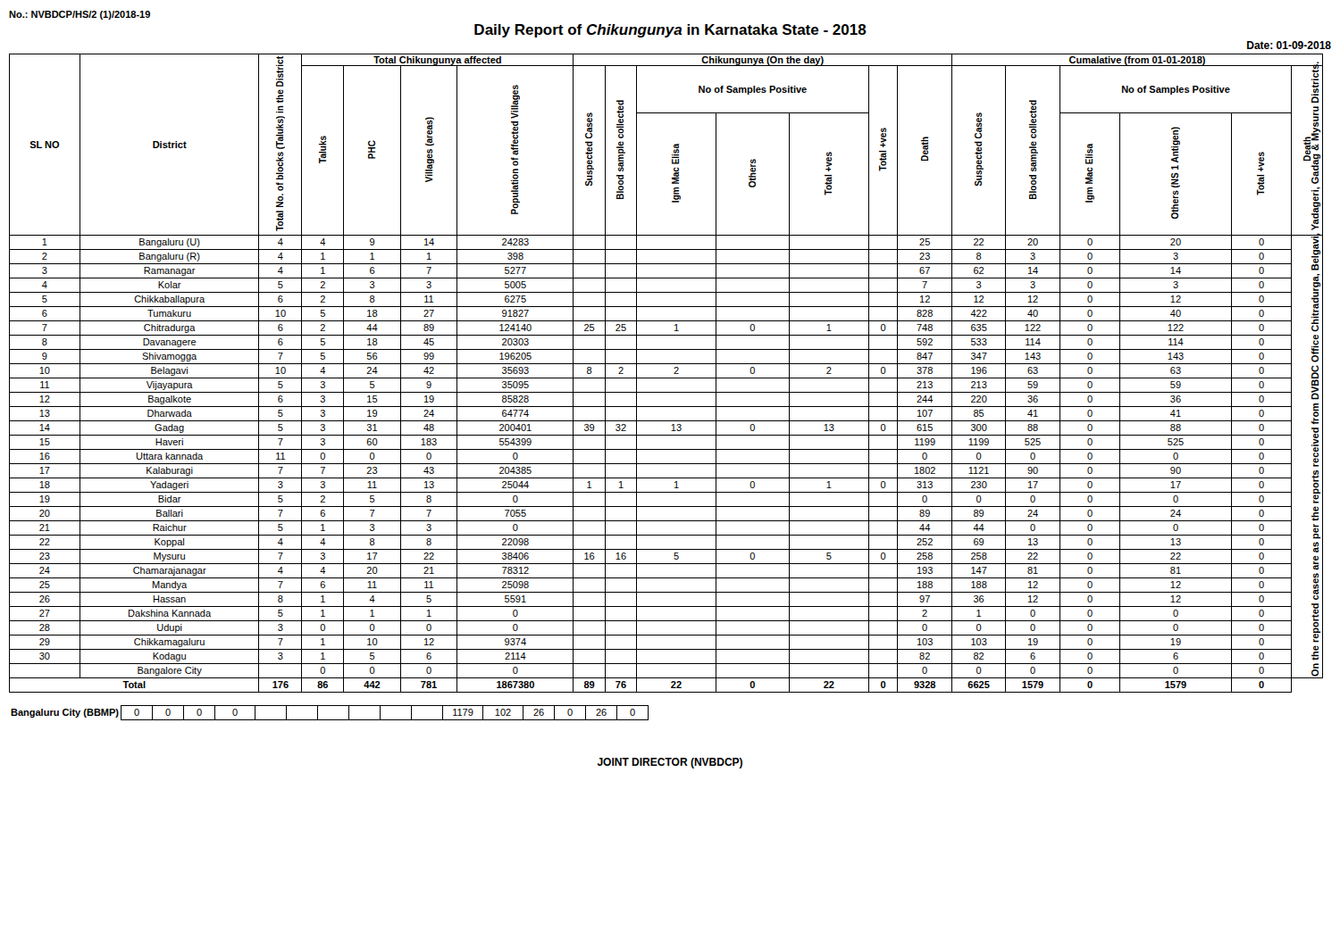No.: NVBDCP/HS/2 (1)/2018-19
Daily Report of Chikungunya in Karnataka State - 2018
Date: 01-09-2018
| SL NO | District | Total No. of blocks (Taluks) in the District | Total Chikungunya affected | Chikungunya (On the day) | Cumalative (from 01-01-2018) | |
| --- | --- | --- | --- | --- | --- | --- |
| Taluks | PHC | Villages (areas) | Population of affected Villages | Suspected Cases | Blood sample collected | No of Samples Positive | Total +ves | Death | Suspected Cases | Blood sample collected | No of Samples Positive | Death |
| Igm Mac Elisa | Others | Total +ves | Igm Mac Elisa | Others (NS 1 Antigen) | Total +ves |
| 1 | Bangaluru (U) | 4 | 4 | 9 | 14 | 24283 | | | | | | | 25 | 22 | 20 | 0 | 20 | 0 | On the reported cases are as per the reports received from DVBDC Office Chitradurga, Belgavi, Yadageri, Gadag & Mysuru Districts. |
| 2 | Bangaluru (R) | 4 | 1 | 1 | 1 | 398 | | | | | | | 23 | 8 | 3 | 0 | 3 | 0 |
| 3 | Ramanagar | 4 | 1 | 6 | 7 | 5277 | | | | | | | 67 | 62 | 14 | 0 | 14 | 0 |
| 4 | Kolar | 5 | 2 | 3 | 3 | 5005 | | | | | | | 7 | 3 | 3 | 0 | 3 | 0 |
| 5 | Chikkaballapura | 6 | 2 | 8 | 11 | 6275 | | | | | | | 12 | 12 | 12 | 0 | 12 | 0 |
| 6 | Tumakuru | 10 | 5 | 18 | 27 | 91827 | | | | | | | 828 | 422 | 40 | 0 | 40 | 0 |
| 7 | Chitradurga | 6 | 2 | 44 | 89 | 124140 | 25 | 25 | 1 | 0 | 1 | 0 | 748 | 635 | 122 | 0 | 122 | 0 |
| 8 | Davanagere | 6 | 5 | 18 | 45 | 20303 | | | | | | | 592 | 533 | 114 | 0 | 114 | 0 |
| 9 | Shivamogga | 7 | 5 | 56 | 99 | 196205 | | | | | | | 847 | 347 | 143 | 0 | 143 | 0 |
| 10 | Belagavi | 10 | 4 | 24 | 42 | 35693 | 8 | 2 | 2 | 0 | 2 | 0 | 378 | 196 | 63 | 0 | 63 | 0 |
| 11 | Vijayapura | 5 | 3 | 5 | 9 | 35095 | | | | | | | 213 | 213 | 59 | 0 | 59 | 0 |
| 12 | Bagalkote | 6 | 3 | 15 | 19 | 85828 | | | | | | | 244 | 220 | 36 | 0 | 36 | 0 |
| 13 | Dharwada | 5 | 3 | 19 | 24 | 64774 | | | | | | | 107 | 85 | 41 | 0 | 41 | 0 |
| 14 | Gadag | 5 | 3 | 31 | 48 | 200401 | 39 | 32 | 13 | 0 | 13 | 0 | 615 | 300 | 88 | 0 | 88 | 0 |
| 15 | Haveri | 7 | 3 | 60 | 183 | 554399 | | | | | | | 1199 | 1199 | 525 | 0 | 525 | 0 |
| 16 | Uttara kannada | 11 | 0 | 0 | 0 | 0 | | | | | | | 0 | 0 | 0 | 0 | 0 | 0 |
| 17 | Kalaburagi | 7 | 7 | 23 | 43 | 204385 | | | | | | | 1802 | 1121 | 90 | 0 | 90 | 0 |
| 18 | Yadageri | 3 | 3 | 11 | 13 | 25044 | 1 | 1 | 1 | 0 | 1 | 0 | 313 | 230 | 17 | 0 | 17 | 0 |
| 19 | Bidar | 5 | 2 | 5 | 8 | 0 | | | | | | | 0 | 0 | 0 | 0 | 0 | 0 |
| 20 | Ballari | 7 | 6 | 7 | 7 | 7055 | | | | | | | 89 | 89 | 24 | 0 | 24 | 0 |
| 21 | Raichur | 5 | 1 | 3 | 3 | 0 | | | | | | | 44 | 44 | 0 | 0 | 0 | 0 |
| 22 | Koppal | 4 | 4 | 8 | 8 | 22098 | | | | | | | 252 | 69 | 13 | 0 | 13 | 0 |
| 23 | Mysuru | 7 | 3 | 17 | 22 | 38406 | 16 | 16 | 5 | 0 | 5 | 0 | 258 | 258 | 22 | 0 | 22 | 0 |
| 24 | Chamarajanagar | 4 | 4 | 20 | 21 | 78312 | | | | | | | 193 | 147 | 81 | 0 | 81 | 0 |
| 25 | Mandya | 7 | 6 | 11 | 11 | 25098 | | | | | | | 188 | 188 | 12 | 0 | 12 | 0 |
| 26 | Hassan | 8 | 1 | 4 | 5 | 5591 | | | | | | | 97 | 36 | 12 | 0 | 12 | 0 |
| 27 | Dakshina Kannada | 5 | 1 | 1 | 1 | 0 | | | | | | | 2 | 1 | 0 | 0 | 0 | 0 |
| 28 | Udupi | 3 | 0 | 0 | 0 | 0 | | | | | | | 0 | 0 | 0 | 0 | 0 | 0 |
| 29 | Chikkamagaluru | 7 | 1 | 10 | 12 | 9374 | | | | | | | 103 | 103 | 19 | 0 | 19 | 0 |
| 30 | Kodagu | 3 | 1 | 5 | 6 | 2114 | | | | | | | 82 | 82 | 6 | 0 | 6 | 0 |
| | Bangalore City | | 0 | 0 | 0 | 0 | | | | | | | 0 | 0 | 0 | 0 | 0 | 0 |
| Total | 176 | 86 | 442 | 781 | 1867380 | 89 | 76 | 22 | 0 | 22 | 0 | 9328 | 6625 | 1579 | 0 | 1579 | 0 | |
| Bangaluru City (BBMP) | 0 | 0 | 0 | 0 | | | | | | | 1179 | 102 | 26 | 0 | 26 | 0 |
JOINT DIRECTOR (NVBDCP)